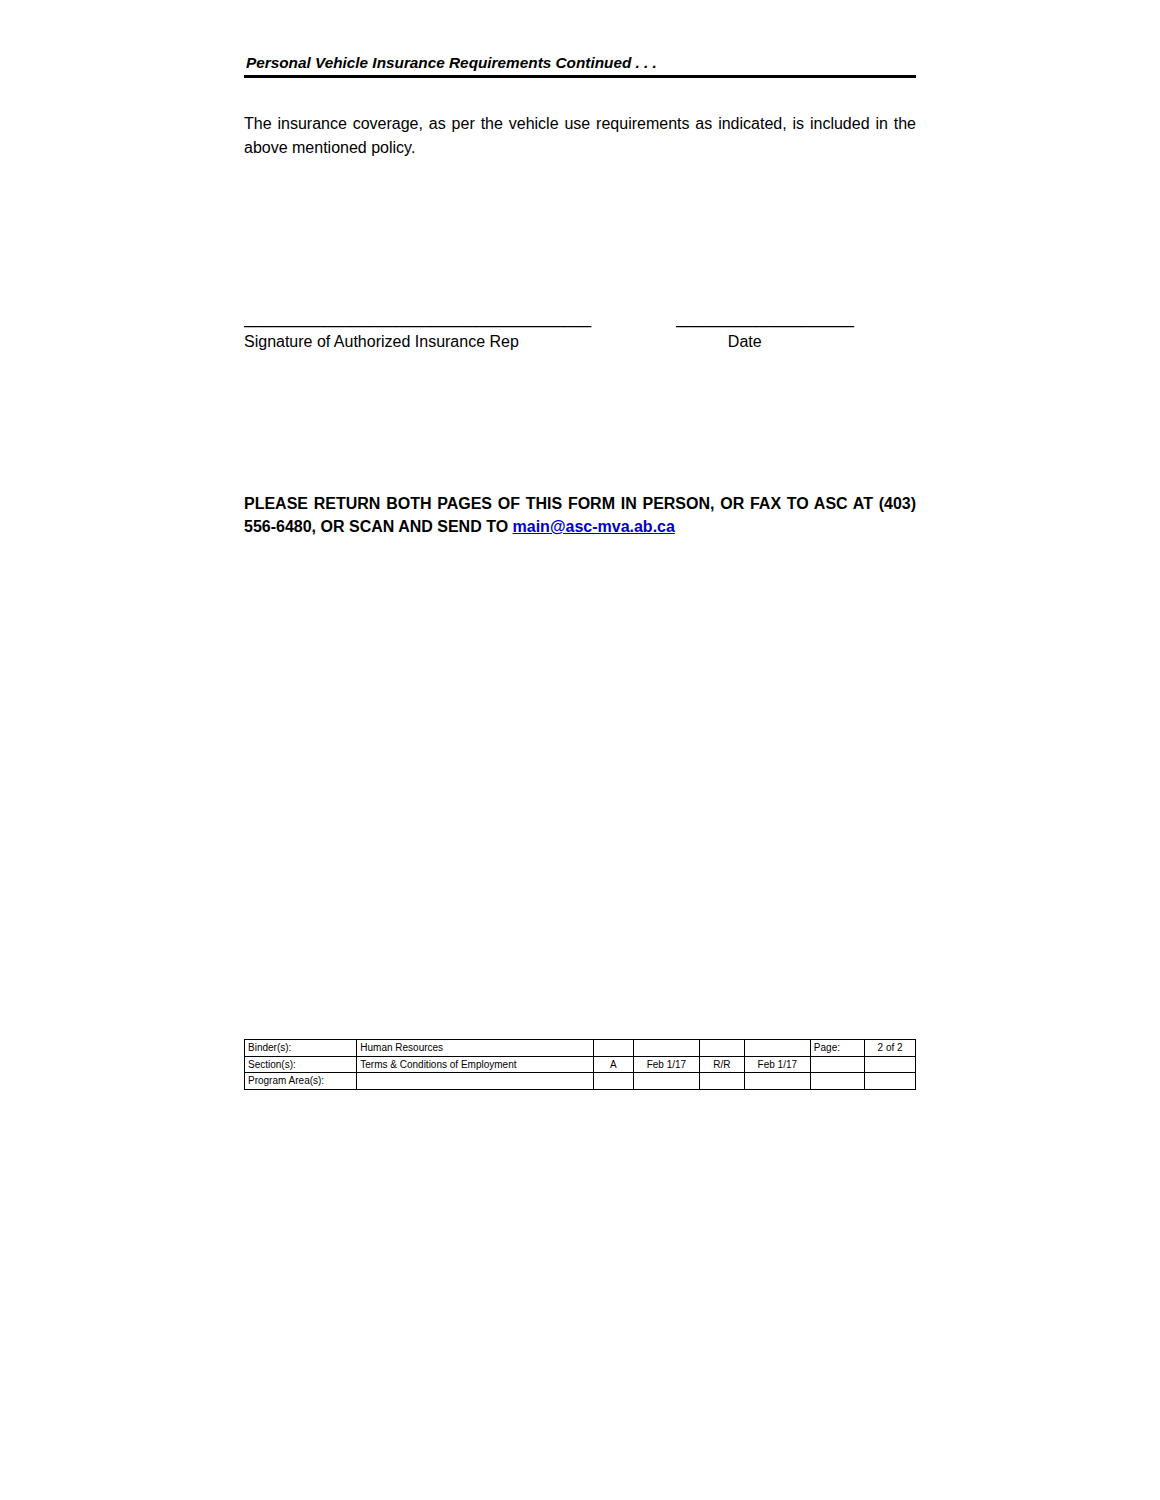Personal Vehicle Insurance Requirements Continued . . .
The insurance coverage, as per the vehicle use requirements as indicated, is included in the above mentioned policy.
_______________________________________
____________________
Signature of Authorized Insurance Rep
Date
PLEASE RETURN BOTH PAGES OF THIS FORM IN PERSON, OR FAX TO ASC AT (403) 556-6480, OR SCAN AND SEND TO main@asc-mva.ab.ca
| Binder(s): | Human Resources | | | | | Page: | 2 of 2 |
| Section(s): | Terms & Conditions of Employment | A | Feb 1/17 | R/R | Feb 1/17 | | |
| Program Area(s): | | | | | | | |